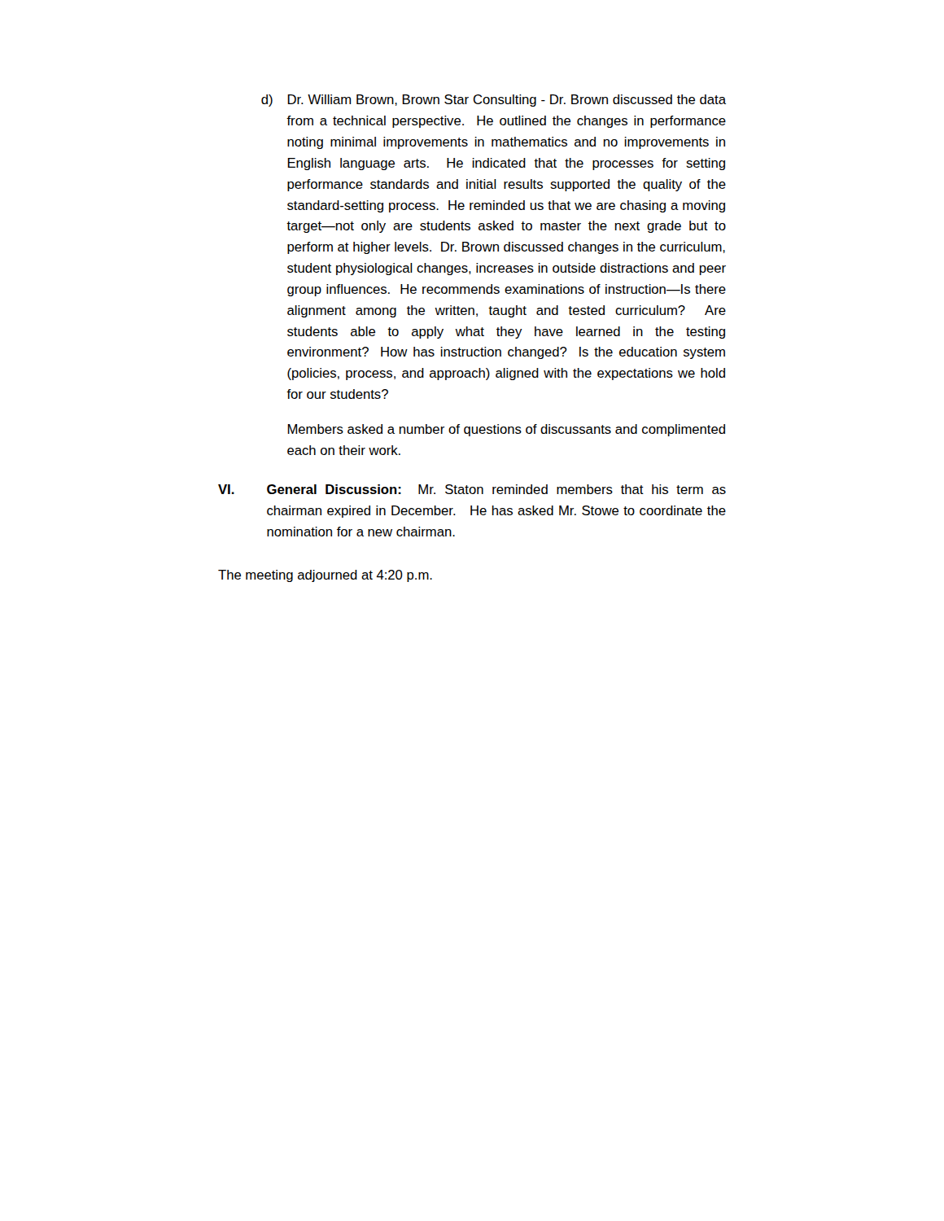d)
Dr. William Brown, Brown Star Consulting - Dr. Brown discussed the data from a technical perspective. He outlined the changes in performance noting minimal improvements in mathematics and no improvements in English language arts. He indicated that the processes for setting performance standards and initial results supported the quality of the standard-setting process. He reminded us that we are chasing a moving target—not only are students asked to master the next grade but to perform at higher levels. Dr. Brown discussed changes in the curriculum, student physiological changes, increases in outside distractions and peer group influences. He recommends examinations of instruction—Is there alignment among the written, taught and tested curriculum? Are students able to apply what they have learned in the testing environment? How has instruction changed? Is the education system (policies, process, and approach) aligned with the expectations we hold for our students?
Members asked a number of questions of discussants and complimented each on their work.
VI.
General Discussion: Mr. Staton reminded members that his term as chairman expired in December. He has asked Mr. Stowe to coordinate the nomination for a new chairman.
The meeting adjourned at 4:20 p.m.